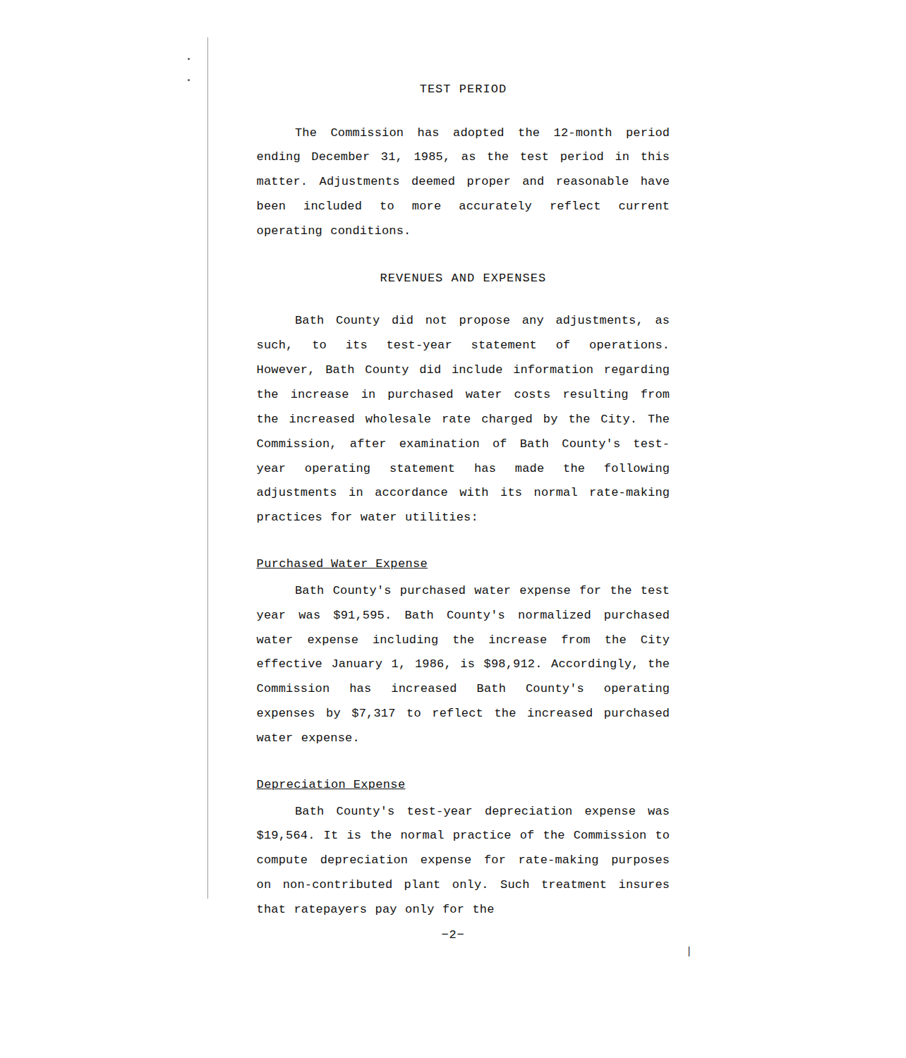TEST PERIOD
The Commission has adopted the 12-month period ending December 31, 1985, as the test period in this matter. Adjustments deemed proper and reasonable have been included to more accurately reflect current operating conditions.
REVENUES AND EXPENSES
Bath County did not propose any adjustments, as such, to its test-year statement of operations. However, Bath County did include information regarding the increase in purchased water costs resulting from the increased wholesale rate charged by the City. The Commission, after examination of Bath County's test-year operating statement has made the following adjustments in accordance with its normal rate-making practices for water utilities:
Purchased Water Expense
Bath County's purchased water expense for the test year was $91,595. Bath County's normalized purchased water expense including the increase from the City effective January 1, 1986, is $98,912. Accordingly, the Commission has increased Bath County's operating expenses by $7,317 to reflect the increased purchased water expense.
Depreciation Expense
Bath County's test-year depreciation expense was $19,564. It is the normal practice of the Commission to compute depreciation expense for rate-making purposes on non-contributed plant only. Such treatment insures that ratepayers pay only for the
−2−
|